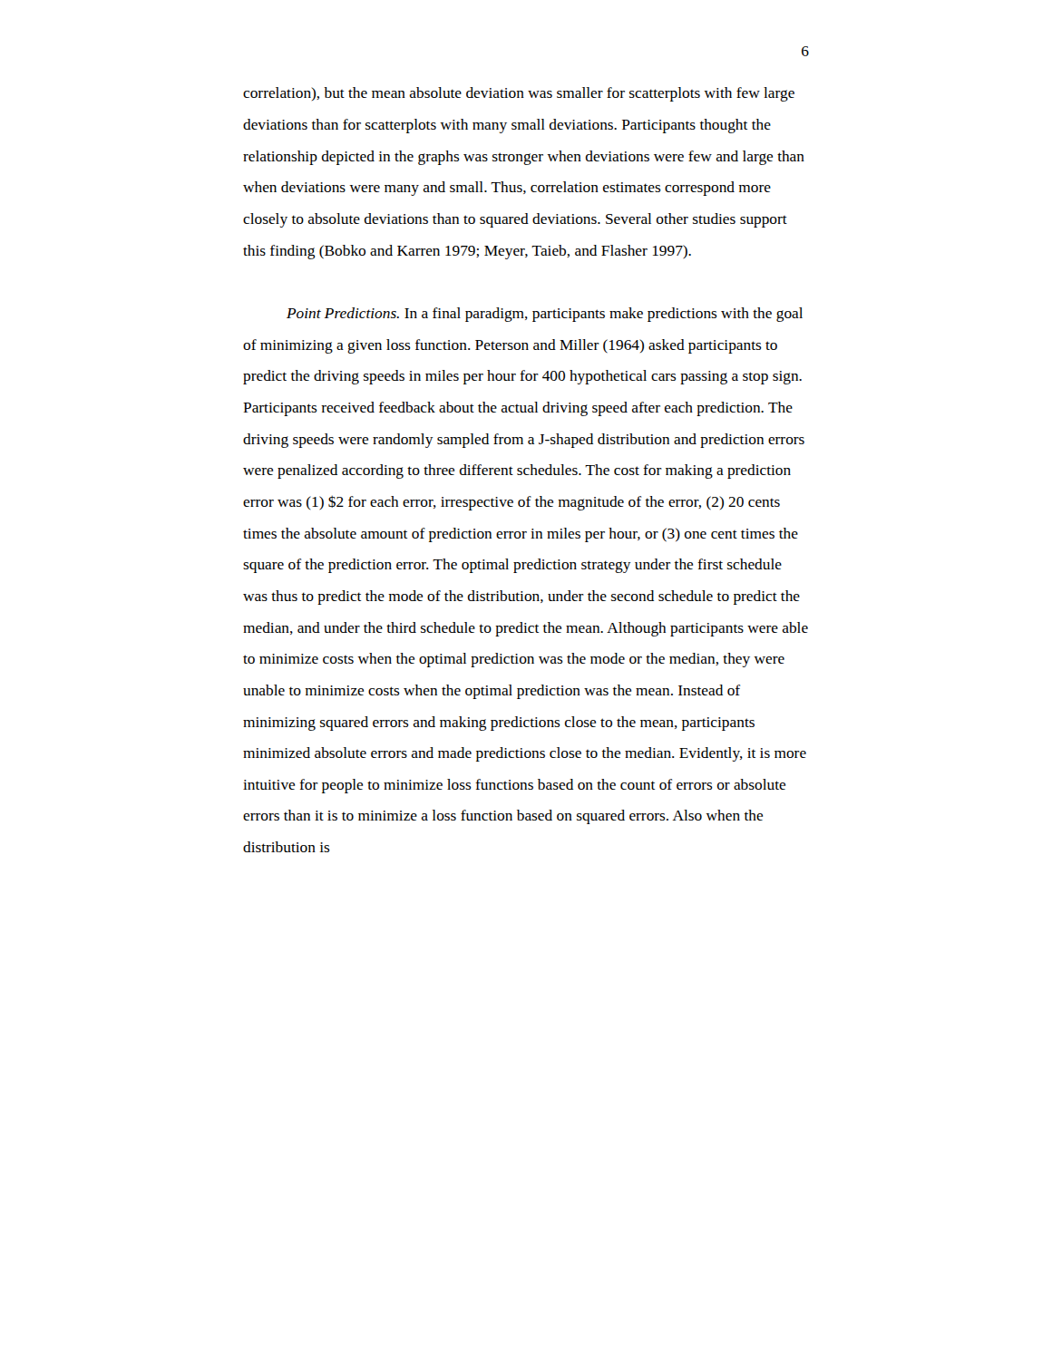6
correlation), but the mean absolute deviation was smaller for scatterplots with few large deviations than for scatterplots with many small deviations. Participants thought the relationship depicted in the graphs was stronger when deviations were few and large than when deviations were many and small. Thus, correlation estimates correspond more closely to absolute deviations than to squared deviations. Several other studies support this finding (Bobko and Karren 1979; Meyer, Taieb, and Flasher 1997).
Point Predictions. In a final paradigm, participants make predictions with the goal of minimizing a given loss function. Peterson and Miller (1964) asked participants to predict the driving speeds in miles per hour for 400 hypothetical cars passing a stop sign. Participants received feedback about the actual driving speed after each prediction. The driving speeds were randomly sampled from a J-shaped distribution and prediction errors were penalized according to three different schedules. The cost for making a prediction error was (1) $2 for each error, irrespective of the magnitude of the error, (2) 20 cents times the absolute amount of prediction error in miles per hour, or (3) one cent times the square of the prediction error. The optimal prediction strategy under the first schedule was thus to predict the mode of the distribution, under the second schedule to predict the median, and under the third schedule to predict the mean. Although participants were able to minimize costs when the optimal prediction was the mode or the median, they were unable to minimize costs when the optimal prediction was the mean. Instead of minimizing squared errors and making predictions close to the mean, participants minimized absolute errors and made predictions close to the median. Evidently, it is more intuitive for people to minimize loss functions based on the count of errors or absolute errors than it is to minimize a loss function based on squared errors. Also when the distribution is